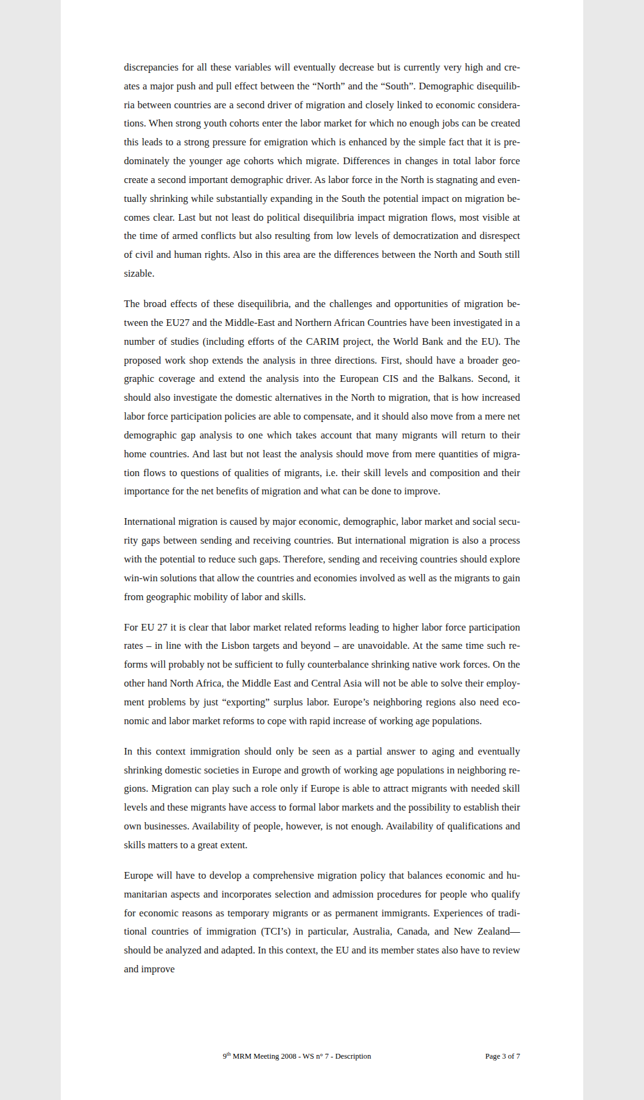discrepancies for all these variables will eventually decrease but is currently very high and creates a major push and pull effect between the “North” and the “South”. Demographic disequilibria between countries are a second driver of migration and closely linked to economic considerations. When strong youth cohorts enter the labor market for which no enough jobs can be created this leads to a strong pressure for emigration which is enhanced by the simple fact that it is predominately the younger age cohorts which migrate. Differences in changes in total labor force create a second important demographic driver. As labor force in the North is stagnating and eventually shrinking while substantially expanding in the South the potential impact on migration becomes clear. Last but not least do political disequilibria impact migration flows, most visible at the time of armed conflicts but also resulting from low levels of democratization and disrespect of civil and human rights. Also in this area are the differences between the North and South still sizable.
The broad effects of these disequilibria, and the challenges and opportunities of migration between the EU27 and the Middle-East and Northern African Countries have been investigated in a number of studies (including efforts of the CARIM project, the World Bank and the EU). The proposed work shop extends the analysis in three directions. First, should have a broader geographic coverage and extend the analysis into the European CIS and the Balkans. Second, it should also investigate the domestic alternatives in the North to migration, that is how increased labor force participation policies are able to compensate, and it should also move from a mere net demographic gap analysis to one which takes account that many migrants will return to their home countries. And last but not least the analysis should move from mere quantities of migration flows to questions of qualities of migrants, i.e. their skill levels and composition and their importance for the net benefits of migration and what can be done to improve.
International migration is caused by major economic, demographic, labor market and social security gaps between sending and receiving countries. But international migration is also a process with the potential to reduce such gaps. Therefore, sending and receiving countries should explore win-win solutions that allow the countries and economies involved as well as the migrants to gain from geographic mobility of labor and skills.
For EU 27 it is clear that labor market related reforms leading to higher labor force participation rates – in line with the Lisbon targets and beyond – are unavoidable. At the same time such reforms will probably not be sufficient to fully counterbalance shrinking native work forces. On the other hand North Africa, the Middle East and Central Asia will not be able to solve their employment problems by just “exporting” surplus labor. Europe’s neighboring regions also need economic and labor market reforms to cope with rapid increase of working age populations.
In this context immigration should only be seen as a partial answer to aging and eventually shrinking domestic societies in Europe and growth of working age populations in neighboring regions. Migration can play such a role only if Europe is able to attract migrants with needed skill levels and these migrants have access to formal labor markets and the possibility to establish their own businesses. Availability of people, however, is not enough. Availability of qualifications and skills matters to a great extent.
Europe will have to develop a comprehensive migration policy that balances economic and humanitarian aspects and incorporates selection and admission procedures for people who qualify for economic reasons as temporary migrants or as permanent immigrants. Experiences of traditional countries of immigration (TCI’s) in particular, Australia, Canada, and New Zealand—should be analyzed and adapted. In this context, the EU and its member states also have to review and improve
9th MRM Meeting 2008 - WS n° 7 - Description Page 3 of 7